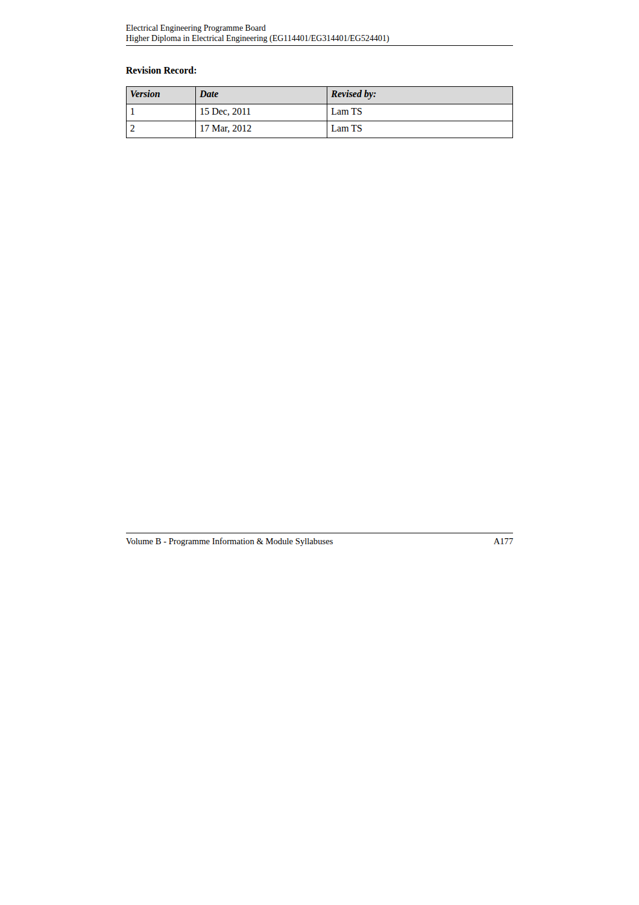Electrical Engineering Programme Board
Higher Diploma in Electrical Engineering (EG114401/EG314401/EG524401)
Revision Record:
| Version | Date | Revised by: |
| --- | --- | --- |
| 1 | 15 Dec, 2011 | Lam TS |
| 2 | 17 Mar, 2012 | Lam TS |
Volume B - Programme Information & Module Syllabuses A177